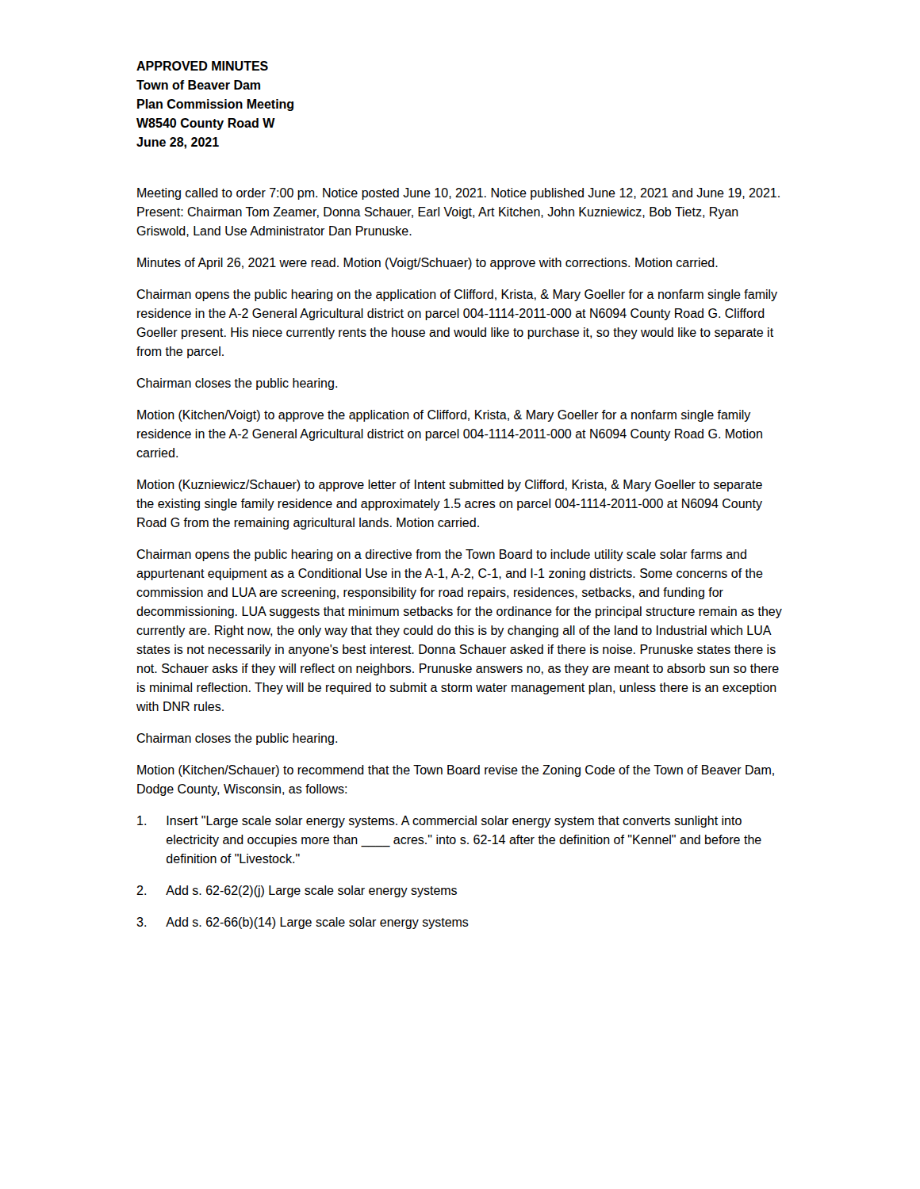APPROVED MINUTES
Town of Beaver Dam
Plan Commission Meeting
W8540 County Road W
June 28, 2021
Meeting called to order 7:00 pm. Notice posted June 10, 2021. Notice published June 12, 2021 and June 19, 2021. Present: Chairman Tom Zeamer, Donna Schauer, Earl Voigt, Art Kitchen, John Kuzniewicz, Bob Tietz, Ryan Griswold, Land Use Administrator Dan Prunuske.
Minutes of April 26, 2021 were read. Motion (Voigt/Schuaer) to approve with corrections. Motion carried.
Chairman opens the public hearing on the application of Clifford, Krista, & Mary Goeller for a nonfarm single family residence in the A-2 General Agricultural district on parcel 004-1114-2011-000 at N6094 County Road G. Clifford Goeller present. His niece currently rents the house and would like to purchase it, so they would like to separate it from the parcel.
Chairman closes the public hearing.
Motion (Kitchen/Voigt) to approve the application of Clifford, Krista, & Mary Goeller for a nonfarm single family residence in the A-2 General Agricultural district on parcel 004-1114-2011-000 at N6094 County Road G. Motion carried.
Motion (Kuzniewicz/Schauer) to approve letter of Intent submitted by Clifford, Krista, & Mary Goeller to separate the existing single family residence and approximately 1.5 acres on parcel 004-1114-2011-000 at N6094 County Road G from the remaining agricultural lands. Motion carried.
Chairman opens the public hearing on a directive from the Town Board to include utility scale solar farms and appurtenant equipment as a Conditional Use in the A-1, A-2, C-1, and I-1 zoning districts. Some concerns of the commission and LUA are screening, responsibility for road repairs, residences, setbacks, and funding for decommissioning. LUA suggests that minimum setbacks for the ordinance for the principal structure remain as they currently are. Right now, the only way that they could do this is by changing all of the land to Industrial which LUA states is not necessarily in anyone's best interest. Donna Schauer asked if there is noise. Prunuske states there is not. Schauer asks if they will reflect on neighbors. Prunuske answers no, as they are meant to absorb sun so there is minimal reflection. They will be required to submit a storm water management plan, unless there is an exception with DNR rules.
Chairman closes the public hearing.
Motion (Kitchen/Schauer) to recommend that the Town Board revise the Zoning Code of the Town of Beaver Dam, Dodge County, Wisconsin, as follows:
1. Insert "Large scale solar energy systems. A commercial solar energy system that converts sunlight into electricity and occupies more than ____ acres." into s. 62-14 after the definition of "Kennel" and before the definition of "Livestock."
2. Add s. 62-62(2)(j) Large scale solar energy systems
3. Add s. 62-66(b)(14) Large scale solar energy systems